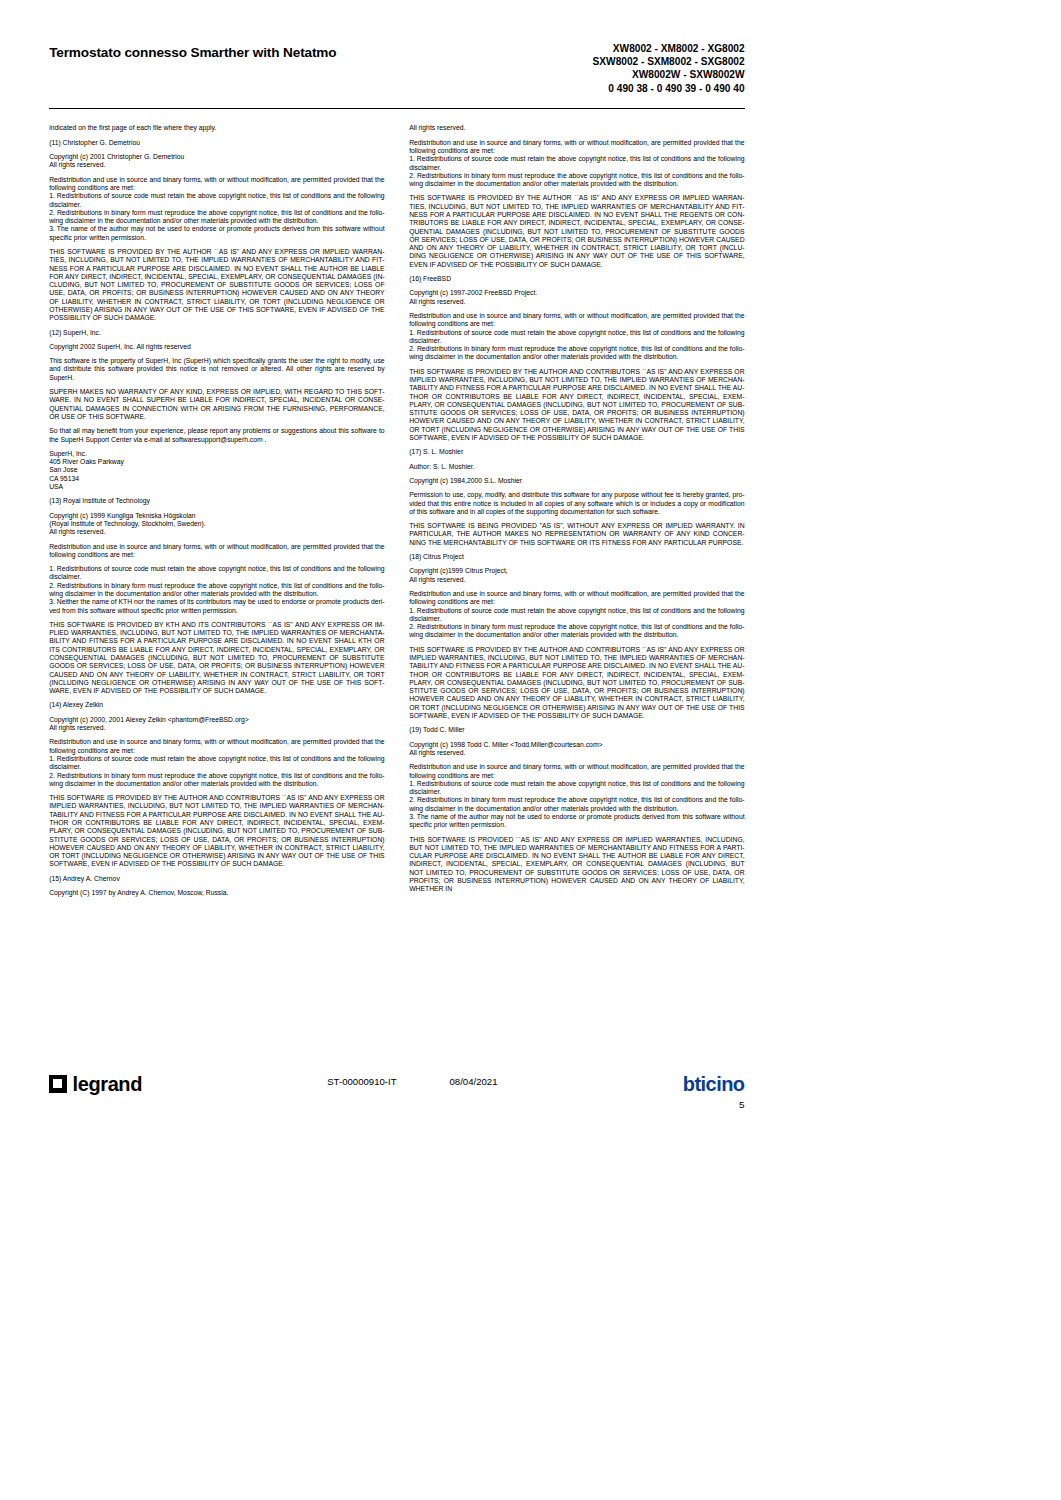Termostato connesso Smarther with Netatmo
XW8002 - XM8002 - XG8002
SXW8002 - SXM8002 - SXG8002
XW8002W - SXW8002W
0 490 38 - 0 490 39 - 0 490 40
indicated on the first page of each file where they apply.
(11) Christopher G. Demetriou
Copyright (c) 2001 Christopher G. Demetriou
All rights reserved.
Redistribution and use in source and binary forms, with or without modification, are permitted provided that the following conditions are met:
1. Redistributions of source code must retain the above copyright notice, this list of conditions and the following disclaimer.
2. Redistributions in binary form must reproduce the above copyright notice, this list of conditions and the following disclaimer in the documentation and/or other materials provided with the distribution.
3. The name of the author may not be used to endorse or promote products derived from this software without specific prior written permission.
THIS SOFTWARE IS PROVIDED BY THE AUTHOR ``AS IS'' AND ANY EXPRESS OR IMPLIED WARRANTIES, INCLUDING, BUT NOT LIMITED TO, THE IMPLIED WARRANTIES OF MERCHANTABILITY AND FITNESS FOR A PARTICULAR PURPOSE ARE DISCLAIMED. IN NO EVENT SHALL THE AUTHOR BE LIABLE FOR ANY DIRECT, INDIRECT, INCIDENTAL, SPECIAL, EXEMPLARY, OR CONSEQUENTIAL DAMAGES (INCLUDING, BUT NOT LIMITED TO, PROCUREMENT OF SUBSTITUTE GOODS OR SERVICES; LOSS OF USE, DATA, OR PROFITS; OR BUSINESS INTERRUPTION) HOWEVER CAUSED AND ON ANY THEORY OF LIABILITY, WHETHER IN CONTRACT, STRICT LIABILITY, OR TORT (INCLUDING NEGLIGENCE OR OTHERWISE) ARISING IN ANY WAY OUT OF THE USE OF THIS SOFTWARE, EVEN IF ADVISED OF THE POSSIBILITY OF SUCH DAMAGE.
(12) SuperH, Inc.
Copyright 2002 SuperH, Inc. All rights reserved
This software is the property of SuperH, Inc (SuperH) which specifically grants the user the right to modify, use and distribute this software provided this notice is not removed or altered. All other rights are reserved by SuperH.
SUPERH MAKES NO WARRANTY OF ANY KIND, EXPRESS OR IMPLIED, WITH REGARD TO THIS SOFTWARE. IN NO EVENT SHALL SUPERH BE LIABLE FOR INDIRECT, SPECIAL, INCIDENTAL OR CONSEQUENTIAL DAMAGES IN CONNECTION WITH OR ARISING FROM THE FURNISHING, PERFORMANCE, OR USE OF THIS SOFTWARE.
So that all may benefit from your experience, please report any problems or suggestions about this software to the SuperH Support Center via e-mail at softwaresupport@superh.com .
SuperH, Inc.
405 River Oaks Parkway
San Jose
CA 95134
USA
(13) Royal Institute of Technology
Copyright (c) 1999 Kungliga Tekniska Högskolan
(Royal Institute of Technology, Stockholm, Sweden).
All rights reserved.
Redistribution and use in source and binary forms, with or without modification, are permitted provided that the following conditions are met:
1. Redistributions of source code must retain the above copyright notice, this list of conditions and the following disclaimer.
2. Redistributions in binary form must reproduce the above copyright notice, this list of conditions and the following disclaimer in the documentation and/or other materials provided with the distribution.
3. Neither the name of KTH nor the names of its contributors may be used to endorse or promote products derived from this software without specific prior written permission.
THIS SOFTWARE IS PROVIDED BY KTH AND ITS CONTRIBUTORS ``AS IS'' AND ANY EXPRESS OR IMPLIED WARRANTIES, INCLUDING, BUT NOT LIMITED TO, THE IMPLIED WARRANTIES OF MERCHANTABILITY AND FITNESS FOR A PARTICULAR PURPOSE ARE DISCLAIMED. IN NO EVENT SHALL KTH OR ITS CONTRIBUTORS BE LIABLE FOR ANY DIRECT, INDIRECT, INCIDENTAL, SPECIAL, EXEMPLARY, OR CONSEQUENTIAL DAMAGES (INCLUDING, BUT NOT LIMITED TO, PROCUREMENT OF SUBSTITUTE GOODS OR SERVICES; LOSS OF USE, DATA, OR PROFITS; OR BUSINESS INTERRUPTION) HOWEVER CAUSED AND ON ANY THEORY OF LIABILITY, WHETHER IN CONTRACT, STRICT LIABILITY, OR TORT (INCLUDING NEGLIGENCE OR OTHERWISE) ARISING IN ANY WAY OUT OF THE USE OF THIS SOFTWARE, EVEN IF ADVISED OF THE POSSIBILITY OF SUCH DAMAGE.
(14) Alexey Zelkin
Copyright (c) 2000, 2001 Alexey Zelkin <phantom@FreeBSD.org>
All rights reserved.
Redistribution and use in source and binary forms, with or without modification, are permitted provided that the following conditions are met:
1. Redistributions of source code must retain the above copyright notice, this list of conditions and the following disclaimer.
2. Redistributions in binary form must reproduce the above copyright notice, this list of conditions and the following disclaimer in the documentation and/or other materials provided with the distribution.
THIS SOFTWARE IS PROVIDED BY THE AUTHOR AND CONTRIBUTORS ``AS IS'' AND ANY EXPRESS OR IMPLIED WARRANTIES, INCLUDING, BUT NOT LIMITED TO, THE IMPLIED WARRANTIES OF MERCHANTABILITY AND FITNESS FOR A PARTICULAR PURPOSE ARE DISCLAIMED. IN NO EVENT SHALL THE AUTHOR OR CONTRIBUTORS BE LIABLE FOR ANY DIRECT, INDIRECT, INCIDENTAL, SPECIAL, EXEMPLARY, OR CONSEQUENTIAL DAMAGES (INCLUDING, BUT NOT LIMITED TO, PROCUREMENT OF SUBSTITUTE GOODS OR SERVICES; LOSS OF USE, DATA, OR PROFITS; OR BUSINESS INTERRUPTION) HOWEVER CAUSED AND ON ANY THEORY OF LIABILITY, WHETHER IN CONTRACT, STRICT LIABILITY, OR TORT (INCLUDING NEGLIGENCE OR OTHERWISE) ARISING IN ANY WAY OUT OF THE USE OF THIS SOFTWARE, EVEN IF ADVISED OF THE POSSIBILITY OF SUCH DAMAGE.
(15) Andrey A. Chernov
Copyright (C) 1997 by Andrey A. Chernov, Moscow, Russia.
All rights reserved.
Redistribution and use in source and binary forms, with or without modification, are permitted provided that the following conditions are met:
1. Redistributions of source code must retain the above copyright notice, this list of conditions and the following disclaimer.
2. Redistributions in binary form must reproduce the above copyright notice, this list of conditions and the following disclaimer in the documentation and/or other materials provided with the distribution.
THIS SOFTWARE IS PROVIDED BY THE AUTHOR ``AS IS'' AND ANY EXPRESS OR IMPLIED WARRANTIES, INCLUDING, BUT NOT LIMITED TO, THE IMPLIED WARRANTIES OF MERCHANTABILITY AND FITNESS FOR A PARTICULAR PURPOSE ARE DISCLAIMED. IN NO EVENT SHALL THE REGENTS OR CONTRIBUTORS BE LIABLE FOR ANY DIRECT, INDIRECT, INCIDENTAL, SPECIAL, EXEMPLARY, OR CONSEQUENTIAL DAMAGES (INCLUDING, BUT NOT LIMITED TO, PROCUREMENT OF SUBSTITUTE GOODS OR SERVICES; LOSS OF USE, DATA, OR PROFITS; OR BUSINESS INTERRUPTION) HOWEVER CAUSED AND ON ANY THEORY OF LIABILITY, WHETHER IN CONTRACT, STRICT LIABILITY, OR TORT (INCLUDING NEGLIGENCE OR OTHERWISE) ARISING IN ANY WAY OUT OF THE USE OF THIS SOFTWARE, EVEN IF ADVISED OF THE POSSIBILITY OF SUCH DAMAGE.
(16) FreeBSD
Copyright (c) 1997-2002 FreeBSD Project.
All rights reserved.
Redistribution and use in source and binary forms, with or without modification, are permitted provided that the following conditions are met:
1. Redistributions of source code must retain the above copyright notice, this list of conditions and the following disclaimer.
2. Redistributions in binary form must reproduce the above copyright notice, this list of conditions and the following disclaimer in the documentation and/or other materials provided with the distribution.
THIS SOFTWARE IS PROVIDED BY THE AUTHOR AND CONTRIBUTORS ``AS IS'' AND ANY EXPRESS OR IMPLIED WARRANTIES, INCLUDING, BUT NOT LIMITED TO, THE IMPLIED WARRANTIES OF MERCHANTABILITY AND FITNESS FOR A PARTICULAR PURPOSE ARE DISCLAIMED. IN NO EVENT SHALL THE AUTHOR OR CONTRIBUTORS BE LIABLE FOR ANY DIRECT, INDIRECT, INCIDENTAL, SPECIAL, EXEMPLARY, OR CONSEQUENTIAL DAMAGES (INCLUDING, BUT NOT LIMITED TO, PROCUREMENT OF SUBSTITUTE GOODS OR SERVICES; LOSS OF USE, DATA, OR PROFITS; OR BUSINESS INTERRUPTION) HOWEVER CAUSED AND ON ANY THEORY OF LIABILITY, WHETHER IN CONTRACT, STRICT LIABILITY, OR TORT (INCLUDING NEGLIGENCE OR OTHERWISE) ARISING IN ANY WAY OUT OF THE USE OF THIS SOFTWARE, EVEN IF ADVISED OF THE POSSIBILITY OF SUCH DAMAGE.
(17) S. L. Moshier
Author: S. L. Moshier.
Copyright (c) 1984,2000 S.L. Moshier
Permission to use, copy, modify, and distribute this software for any purpose without fee is hereby granted, provided that this entire notice is included in all copies of any software which is or includes a copy or modification of this software and in all copies of the supporting documentation for such software.
THIS SOFTWARE IS BEING PROVIDED "AS IS", WITHOUT ANY EXPRESS OR IMPLIED WARRANTY. IN PARTICULAR, THE AUTHOR MAKES NO REPRESENTATION OR WARRANTY OF ANY KIND CONCERNING THE MERCHANTABILITY OF THIS SOFTWARE OR ITS FITNESS FOR ANY PARTICULAR PURPOSE.
(18) Citrus Project
Copyright (c)1999 Citrus Project,
All rights reserved.
Redistribution and use in source and binary forms, with or without modification, are permitted provided that the following conditions are met:
1. Redistributions of source code must retain the above copyright notice, this list of conditions and the following disclaimer.
2. Redistributions in binary form must reproduce the above copyright notice, this list of conditions and the following disclaimer in the documentation and/or other materials provided with the distribution.
THIS SOFTWARE IS PROVIDED BY THE AUTHOR AND CONTRIBUTORS ``AS IS'' AND ANY EXPRESS OR IMPLIED WARRANTIES, INCLUDING, BUT NOT LIMITED TO, THE IMPLIED WARRANTIES OF MERCHANTABILITY AND FITNESS FOR A PARTICULAR PURPOSE ARE DISCLAIMED. IN NO EVENT SHALL THE AUTHOR OR CONTRIBUTORS BE LIABLE FOR ANY DIRECT, INDIRECT, INCIDENTAL, SPECIAL, EXEMPLARY, OR CONSEQUENTIAL DAMAGES (INCLUDING, BUT NOT LIMITED TO, PROCUREMENT OF SUBSTITUTE GOODS OR SERVICES; LOSS OF USE, DATA, OR PROFITS; OR BUSINESS INTERRUPTION) HOWEVER CAUSED AND ON ANY THEORY OF LIABILITY, WHETHER IN CONTRACT, STRICT LIABILITY, OR TORT (INCLUDING NEGLIGENCE OR OTHERWISE) ARISING IN ANY WAY OUT OF THE USE OF THIS SOFTWARE, EVEN IF ADVISED OF THE POSSIBILITY OF SUCH DAMAGE.
(19) Todd C. Miller
Copyright (c) 1998 Todd C. Miller <Todd.Miller@courtesan.com>
All rights reserved.
Redistribution and use in source and binary forms, with or without modification, are permitted provided that the following conditions are met:
1. Redistributions of source code must retain the above copyright notice, this list of conditions and the following disclaimer.
2. Redistributions in binary form must reproduce the above copyright notice, this list of conditions and the following disclaimer in the documentation and/or other materials provided with the distribution.
3. The name of the author may not be used to endorse or promote products derived from this software without specific prior written permission.
THIS SOFTWARE IS PROVIDED ``AS IS'' AND ANY EXPRESS OR IMPLIED WARRANTIES, INCLUDING, BUT NOT LIMITED TO, THE IMPLIED WARRANTIES OF MERCHANTABILITY AND FITNESS FOR A PARTICULAR PURPOSE ARE DISCLAIMED. IN NO EVENT SHALL THE AUTHOR BE LIABLE FOR ANY DIRECT, INDIRECT, INCIDENTAL, SPECIAL, EXEMPLARY, OR CONSEQUENTIAL DAMAGES (INCLUDING, BUT NOT LIMITED TO, PROCUREMENT OF SUBSTITUTE GOODS OR SERVICES; LOSS OF USE, DATA, OR PROFITS; OR BUSINESS INTERRUPTION) HOWEVER CAUSED AND ON ANY THEORY OF LIABILITY, WHETHER IN
legrand
ST-00000910-IT 08/04/2021
bticino
5